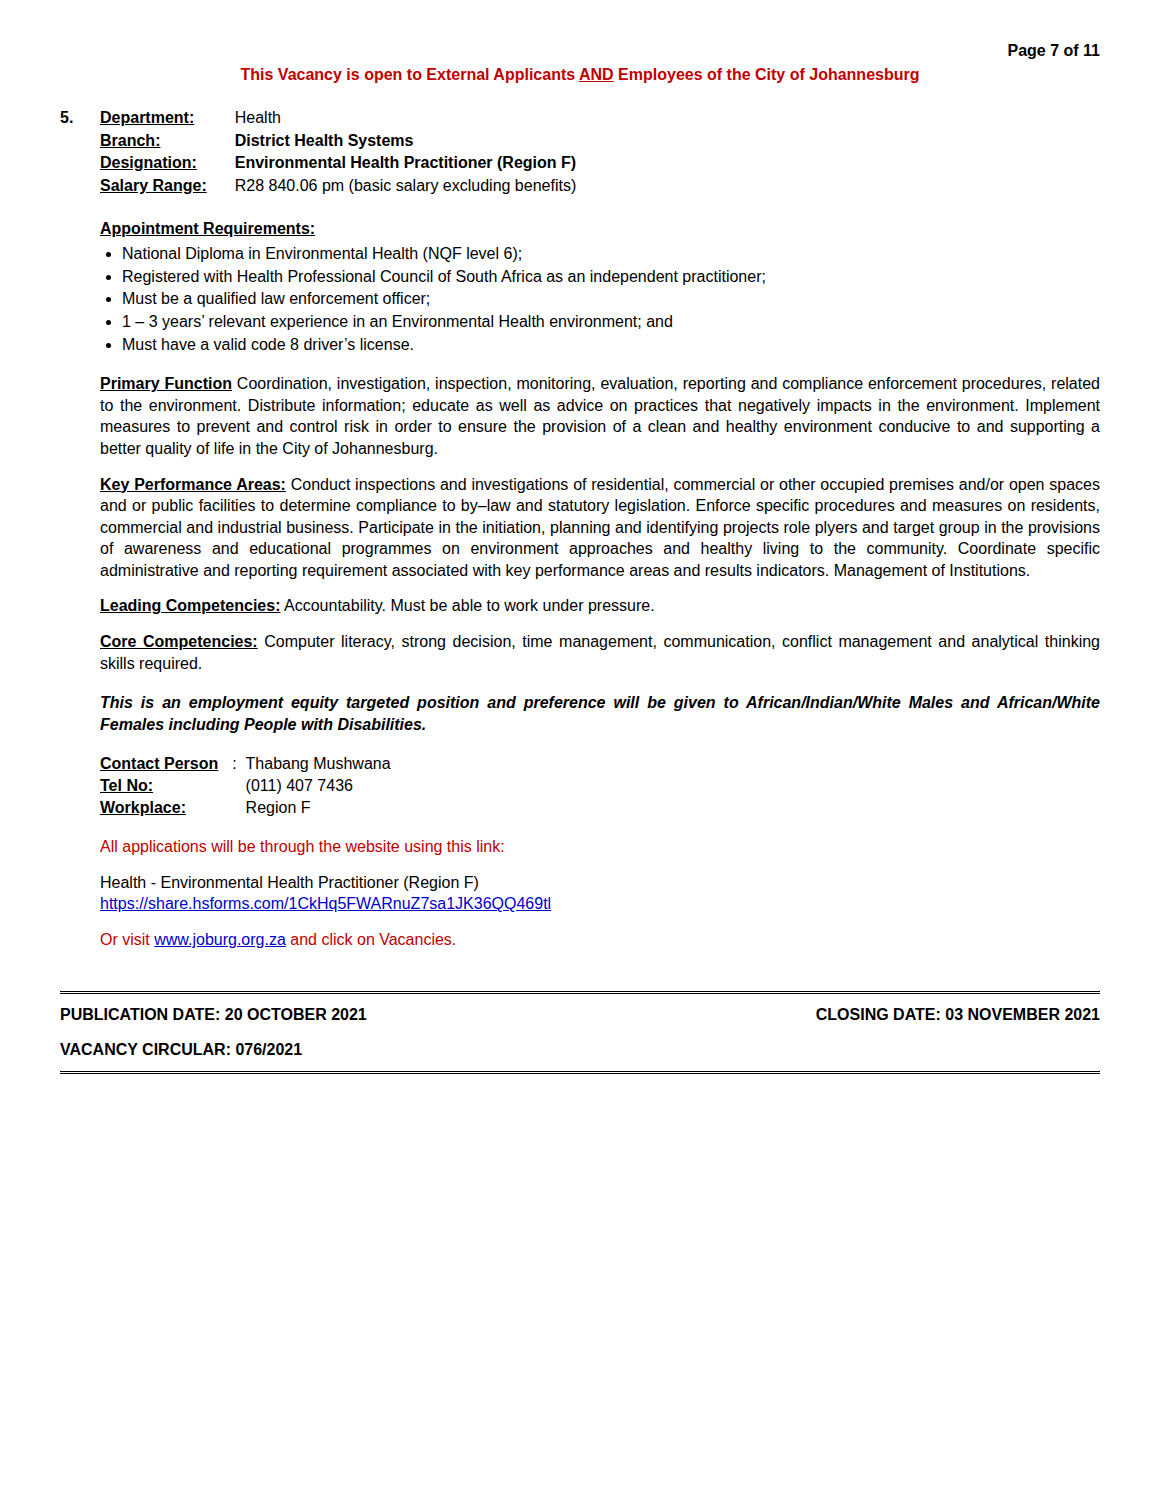Page 7 of 11
This Vacancy is open to External Applicants AND Employees of the City of Johannesburg
5.
| Department: | Health |
| Branch: | District Health Systems |
| Designation: | Environmental Health Practitioner (Region F) |
| Salary Range: | R28 840.06 pm (basic salary excluding benefits) |
Appointment Requirements:
National Diploma in Environmental Health (NQF level 6);
Registered with Health Professional Council of South Africa as an independent practitioner;
Must be a qualified law enforcement officer;
1 – 3 years’ relevant experience in an Environmental Health environment; and
Must have a valid code 8 driver’s license.
Primary Function Coordination, investigation, inspection, monitoring, evaluation, reporting and compliance enforcement procedures, related to the environment. Distribute information; educate as well as advice on practices that negatively impacts in the environment. Implement measures to prevent and control risk in order to ensure the provision of a clean and healthy environment conducive to and supporting a better quality of life in the City of Johannesburg.
Key Performance Areas: Conduct inspections and investigations of residential, commercial or other occupied premises and/or open spaces and or public facilities to determine compliance to by–law and statutory legislation. Enforce specific procedures and measures on residents, commercial and industrial business. Participate in the initiation, planning and identifying projects role plyers and target group in the provisions of awareness and educational programmes on environment approaches and healthy living to the community. Coordinate specific administrative and reporting requirement associated with key performance areas and results indicators. Management of Institutions.
Leading Competencies: Accountability. Must be able to work under pressure.
Core Competencies: Computer literacy, strong decision, time management, communication, conflict management and analytical thinking skills required.
This is an employment equity targeted position and preference will be given to African/Indian/White Males and African/White Females including People with Disabilities.
| Contact Person | : Thabang Mushwana |
| Tel No: | (011) 407 7436 |
| Workplace: | Region F |
All applications will be through the website using this link:
Health - Environmental Health Practitioner (Region F)
https://share.hsforms.com/1CkHq5FWARnuZ7sa1JK36QQ469tl
Or visit www.joburg.org.za and click on Vacancies.
PUBLICATION DATE: 20 OCTOBER 2021 CLOSING DATE: 03 NOVEMBER 2021
VACANCY CIRCULAR: 076/2021